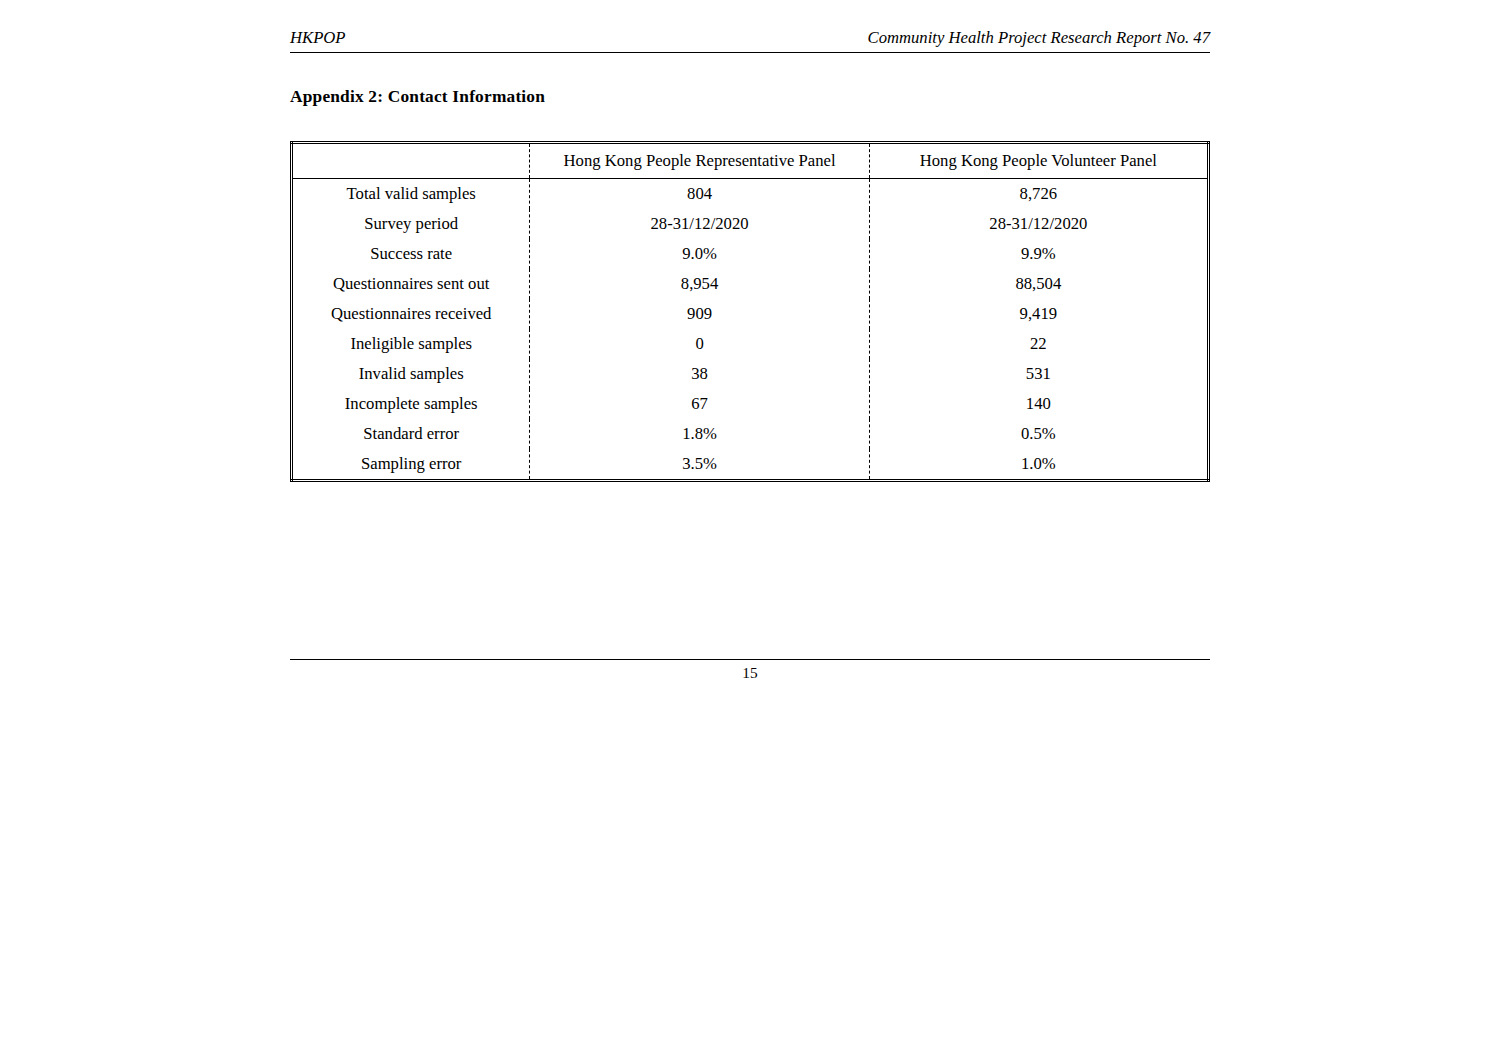HKPOP
Community Health Project Research Report No. 47
Appendix 2: Contact Information
| | Hong Kong People Representative Panel | Hong Kong People Volunteer Panel |
| --- | --- | --- |
| Total valid samples | 804 | 8,726 |
| Survey period | 28-31/12/2020 | 28-31/12/2020 |
| Success rate | 9.0% | 9.9% |
| Questionnaires sent out | 8,954 | 88,504 |
| Questionnaires received | 909 | 9,419 |
| Ineligible samples | 0 | 22 |
| Invalid samples | 38 | 531 |
| Incomplete samples | 67 | 140 |
| Standard error | 1.8% | 0.5% |
| Sampling error | 3.5% | 1.0% |
15